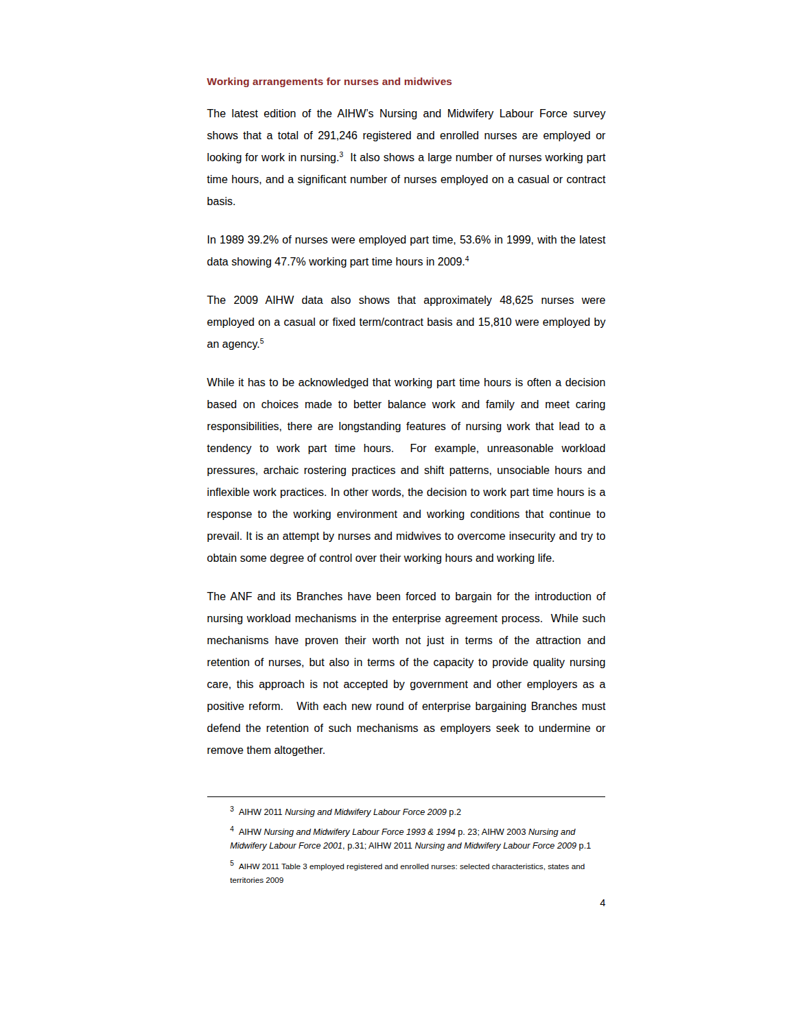Working arrangements for nurses and midwives
The latest edition of the AIHW’s Nursing and Midwifery Labour Force survey shows that a total of 291,246 registered and enrolled nurses are employed or looking for work in nursing.3 It also shows a large number of nurses working part time hours, and a significant number of nurses employed on a casual or contract basis.
In 1989 39.2% of nurses were employed part time, 53.6% in 1999, with the latest data showing 47.7% working part time hours in 2009.4
The 2009 AIHW data also shows that approximately 48,625 nurses were employed on a casual or fixed term/contract basis and 15,810 were employed by an agency.5
While it has to be acknowledged that working part time hours is often a decision based on choices made to better balance work and family and meet caring responsibilities, there are longstanding features of nursing work that lead to a tendency to work part time hours. For example, unreasonable workload pressures, archaic rostering practices and shift patterns, unsociable hours and inflexible work practices. In other words, the decision to work part time hours is a response to the working environment and working conditions that continue to prevail. It is an attempt by nurses and midwives to overcome insecurity and try to obtain some degree of control over their working hours and working life.
The ANF and its Branches have been forced to bargain for the introduction of nursing workload mechanisms in the enterprise agreement process. While such mechanisms have proven their worth not just in terms of the attraction and retention of nurses, but also in terms of the capacity to provide quality nursing care, this approach is not accepted by government and other employers as a positive reform. With each new round of enterprise bargaining Branches must defend the retention of such mechanisms as employers seek to undermine or remove them altogether.
3 AIHW 2011 Nursing and Midwifery Labour Force 2009 p.2
4 AIHW Nursing and Midwifery Labour Force 1993 & 1994 p. 23; AIHW 2003 Nursing and Midwifery Labour Force 2001, p.31; AIHW 2011 Nursing and Midwifery Labour Force 2009 p.1
5 AIHW 2011 Table 3 employed registered and enrolled nurses: selected characteristics, states and territories 2009
4